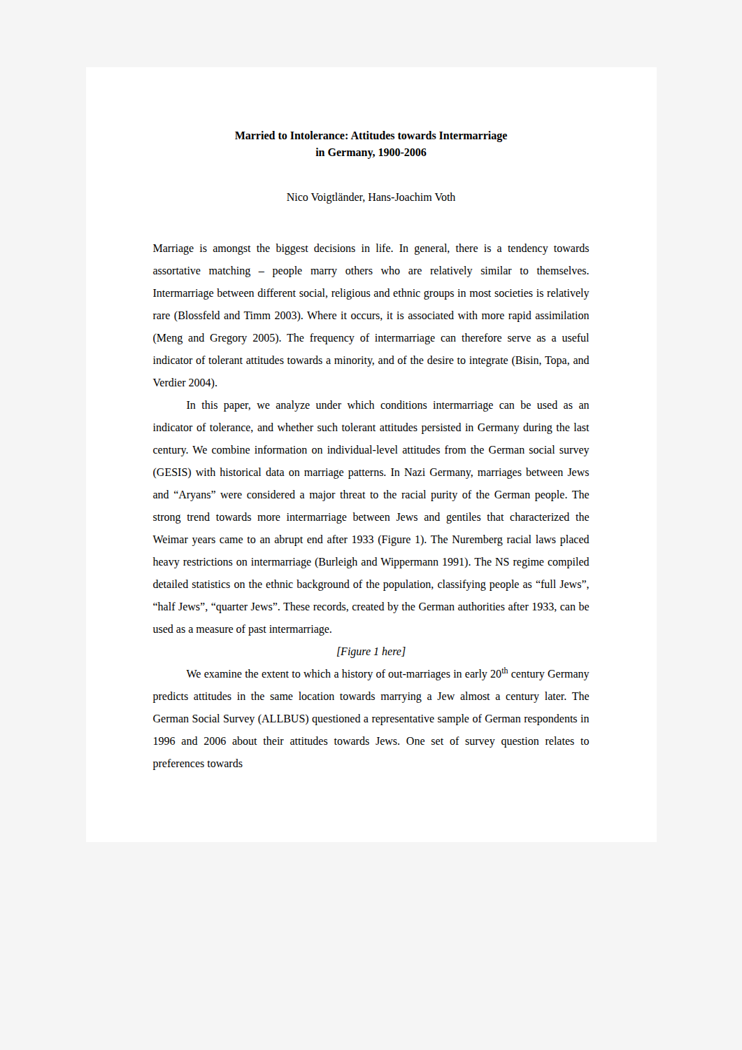Married to Intolerance: Attitudes towards Intermarriage
in Germany, 1900-2006
Nico Voigtländer, Hans-Joachim Voth
Marriage is amongst the biggest decisions in life. In general, there is a tendency towards assortative matching – people marry others who are relatively similar to themselves. Intermarriage between different social, religious and ethnic groups in most societies is relatively rare (Blossfeld and Timm 2003). Where it occurs, it is associated with more rapid assimilation (Meng and Gregory 2005). The frequency of intermarriage can therefore serve as a useful indicator of tolerant attitudes towards a minority, and of the desire to integrate (Bisin, Topa, and Verdier 2004).
In this paper, we analyze under which conditions intermarriage can be used as an indicator of tolerance, and whether such tolerant attitudes persisted in Germany during the last century. We combine information on individual-level attitudes from the German social survey (GESIS) with historical data on marriage patterns. In Nazi Germany, marriages between Jews and “Aryans” were considered a major threat to the racial purity of the German people. The strong trend towards more intermarriage between Jews and gentiles that characterized the Weimar years came to an abrupt end after 1933 (Figure 1). The Nuremberg racial laws placed heavy restrictions on intermarriage (Burleigh and Wippermann 1991). The NS regime compiled detailed statistics on the ethnic background of the population, classifying people as “full Jews”, “half Jews”, “quarter Jews”. These records, created by the German authorities after 1933, can be used as a measure of past intermarriage.
[Figure 1 here]
We examine the extent to which a history of out-marriages in early 20th century Germany predicts attitudes in the same location towards marrying a Jew almost a century later. The German Social Survey (ALLBUS) questioned a representative sample of German respondents in 1996 and 2006 about their attitudes towards Jews. One set of survey question relates to preferences towards